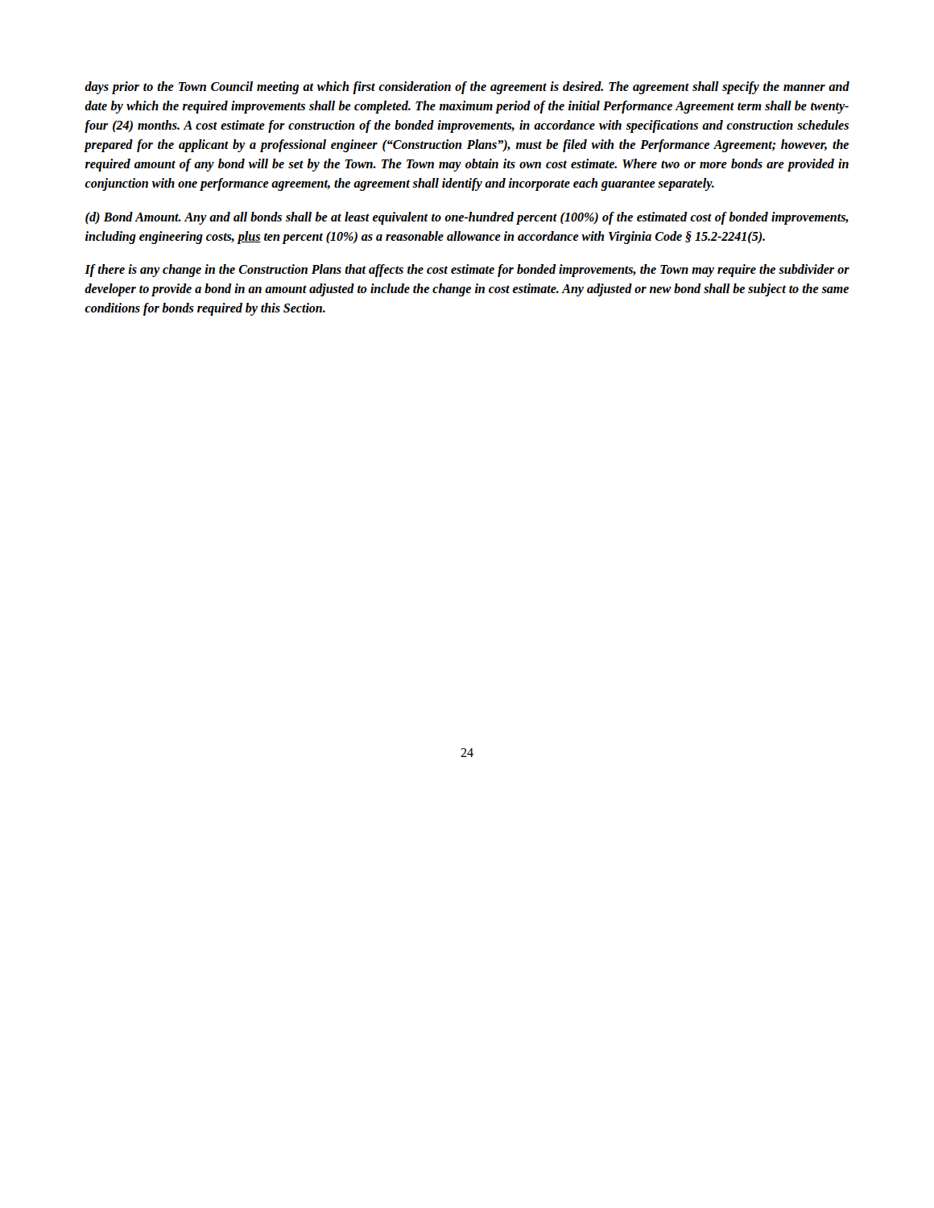days prior to the Town Council meeting at which first consideration of the agreement is desired. The agreement shall specify the manner and date by which the required improvements shall be completed. The maximum period of the initial Performance Agreement term shall be twenty-four (24) months. A cost estimate for construction of the bonded improvements, in accordance with specifications and construction schedules prepared for the applicant by a professional engineer (“Construction Plans”), must be filed with the Performance Agreement; however, the required amount of any bond will be set by the Town. The Town may obtain its own cost estimate. Where two or more bonds are provided in conjunction with one performance agreement, the agreement shall identify and incorporate each guarantee separately.
(d) Bond Amount. Any and all bonds shall be at least equivalent to one-hundred percent (100%) of the estimated cost of bonded improvements, including engineering costs, plus ten percent (10%) as a reasonable allowance in accordance with Virginia Code § 15.2-2241(5).
If there is any change in the Construction Plans that affects the cost estimate for bonded improvements, the Town may require the subdivider or developer to provide a bond in an amount adjusted to include the change in cost estimate. Any adjusted or new bond shall be subject to the same conditions for bonds required by this Section.
24